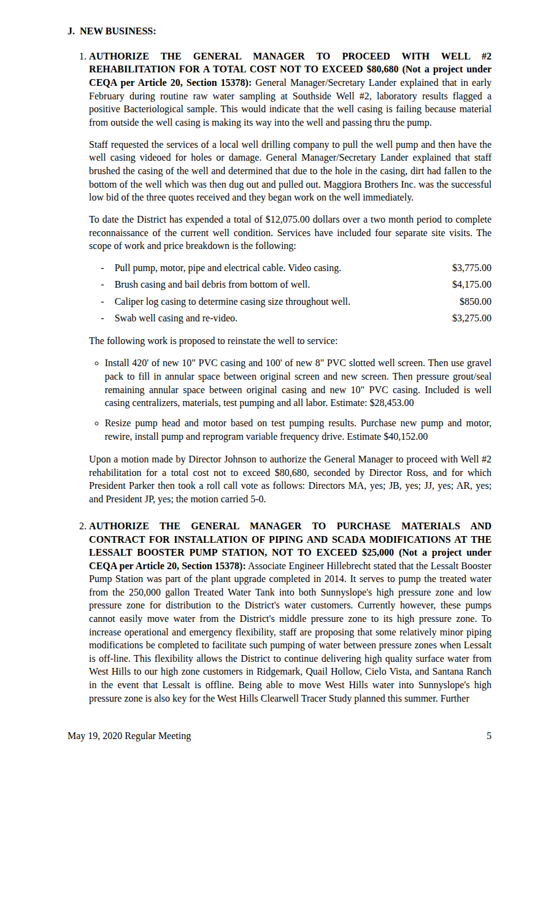J. NEW BUSINESS:
AUTHORIZE THE GENERAL MANAGER TO PROCEED WITH WELL #2 REHABILITATION FOR A TOTAL COST NOT TO EXCEED $80,680 (Not a project under CEQA per Article 20, Section 15378): General Manager/Secretary Lander explained that in early February during routine raw water sampling at Southside Well #2, laboratory results flagged a positive Bacteriological sample. This would indicate that the well casing is failing because material from outside the well casing is making its way into the well and passing thru the pump.
Staff requested the services of a local well drilling company to pull the well pump and then have the well casing videoed for holes or damage. General Manager/Secretary Lander explained that staff brushed the casing of the well and determined that due to the hole in the casing, dirt had fallen to the bottom of the well which was then dug out and pulled out. Maggiora Brothers Inc. was the successful low bid of the three quotes received and they began work on the well immediately.
To date the District has expended a total of $12,075.00 dollars over a two month period to complete reconnaissance of the current well condition. Services have included four separate site visits. The scope of work and price breakdown is the following:
-Pull pump, motor, pipe and electrical cable. Video casing.$3,775.00
-Brush casing and bail debris from bottom of well.$4,175.00
-Caliper log casing to determine casing size throughout well.$850.00
-Swab well casing and re-video.$3,275.00
The following work is proposed to reinstate the well to service:
Install 420' of new 10" PVC casing and 100' of new 8" PVC slotted well screen. Then use gravel pack to fill in annular space between original screen and new screen. Then pressure grout/seal remaining annular space between original casing and new 10" PVC casing. Included is well casing centralizers, materials, test pumping and all labor. Estimate: $28,453.00
Resize pump head and motor based on test pumping results. Purchase new pump and motor, rewire, install pump and reprogram variable frequency drive. Estimate $40,152.00
Upon a motion made by Director Johnson to authorize the General Manager to proceed with Well #2 rehabilitation for a total cost not to exceed $80,680, seconded by Director Ross, and for which President Parker then took a roll call vote as follows: Directors MA, yes; JB, yes; JJ, yes; AR, yes; and President JP, yes; the motion carried 5-0.
AUTHORIZE THE GENERAL MANAGER TO PURCHASE MATERIALS AND CONTRACT FOR INSTALLATION OF PIPING AND SCADA MODIFICATIONS AT THE LESSALT BOOSTER PUMP STATION, NOT TO EXCEED $25,000 (Not a project under CEQA per Article 20, Section 15378): Associate Engineer Hillebrecht stated that the Lessalt Booster Pump Station was part of the plant upgrade completed in 2014. It serves to pump the treated water from the 250,000 gallon Treated Water Tank into both Sunnyslope's high pressure zone and low pressure zone for distribution to the District's water customers. Currently however, these pumps cannot easily move water from the District's middle pressure zone to its high pressure zone. To increase operational and emergency flexibility, staff are proposing that some relatively minor piping modifications be completed to facilitate such pumping of water between pressure zones when Lessalt is off-line. This flexibility allows the District to continue delivering high quality surface water from West Hills to our high zone customers in Ridgemark, Quail Hollow, Cielo Vista, and Santana Ranch in the event that Lessalt is offline. Being able to move West Hills water into Sunnyslope's high pressure zone is also key for the West Hills Clearwell Tracer Study planned this summer. Further
May 19, 2020 Regular Meeting 5